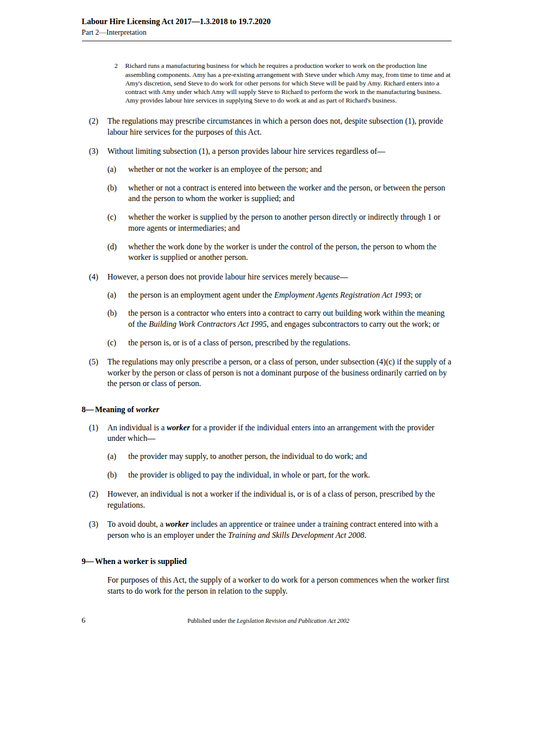Labour Hire Licensing Act 2017—1.3.2018 to 19.7.2020
Part 2—Interpretation
2 Richard runs a manufacturing business for which he requires a production worker to work on the production line assembling components. Amy has a pre-existing arrangement with Steve under which Amy may, from time to time and at Amy's discretion, send Steve to do work for other persons for which Steve will be paid by Amy. Richard enters into a contract with Amy under which Amy will supply Steve to Richard to perform the work in the manufacturing business. Amy provides labour hire services in supplying Steve to do work at and as part of Richard's business.
(2) The regulations may prescribe circumstances in which a person does not, despite subsection (1), provide labour hire services for the purposes of this Act.
(3) Without limiting subsection (1), a person provides labour hire services regardless of—
(a) whether or not the worker is an employee of the person; and
(b) whether or not a contract is entered into between the worker and the person, or between the person and the person to whom the worker is supplied; and
(c) whether the worker is supplied by the person to another person directly or indirectly through 1 or more agents or intermediaries; and
(d) whether the work done by the worker is under the control of the person, the person to whom the worker is supplied or another person.
(4) However, a person does not provide labour hire services merely because—
(a) the person is an employment agent under the Employment Agents Registration Act 1993; or
(b) the person is a contractor who enters into a contract to carry out building work within the meaning of the Building Work Contractors Act 1995, and engages subcontractors to carry out the work; or
(c) the person is, or is of a class of person, prescribed by the regulations.
(5) The regulations may only prescribe a person, or a class of person, under subsection (4)(c) if the supply of a worker by the person or class of person is not a dominant purpose of the business ordinarily carried on by the person or class of person.
8—Meaning of worker
(1) An individual is a worker for a provider if the individual enters into an arrangement with the provider under which—
(a) the provider may supply, to another person, the individual to do work; and
(b) the provider is obliged to pay the individual, in whole or part, for the work.
(2) However, an individual is not a worker if the individual is, or is of a class of person, prescribed by the regulations.
(3) To avoid doubt, a worker includes an apprentice or trainee under a training contract entered into with a person who is an employer under the Training and Skills Development Act 2008.
9—When a worker is supplied
For purposes of this Act, the supply of a worker to do work for a person commences when the worker first starts to do work for the person in relation to the supply.
6 Published under the Legislation Revision and Publication Act 2002